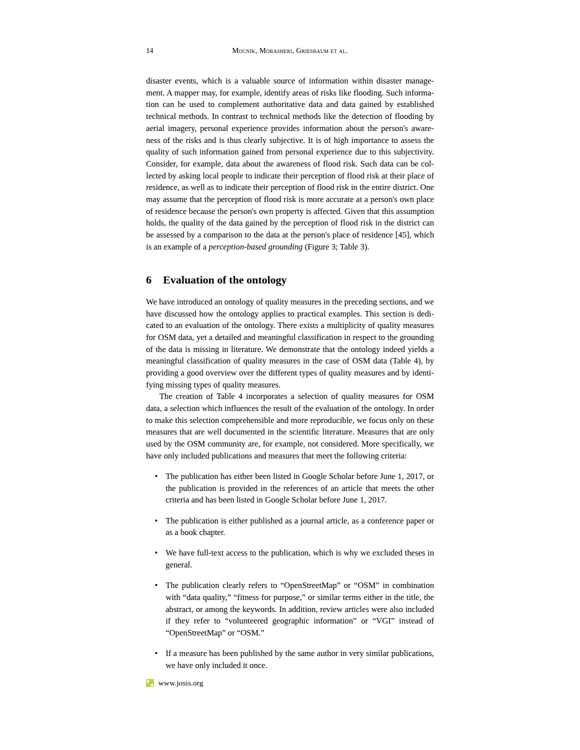14
Mocnik, Mobasheri, Griesbaum et al.
disaster events, which is a valuable source of information within disaster management. A mapper may, for example, identify areas of risks like flooding. Such information can be used to complement authoritative data and data gained by established technical methods. In contrast to technical methods like the detection of flooding by aerial imagery, personal experience provides information about the person's awareness of the risks and is thus clearly subjective. It is of high importance to assess the quality of such information gained from personal experience due to this subjectivity. Consider, for example, data about the awareness of flood risk. Such data can be collected by asking local people to indicate their perception of flood risk at their place of residence, as well as to indicate their perception of flood risk in the entire district. One may assume that the perception of flood risk is more accurate at a person's own place of residence because the person's own property is affected. Given that this assumption holds, the quality of the data gained by the perception of flood risk in the district can be assessed by a comparison to the data at the person's place of residence [45], which is an example of a perception-based grounding (Figure 3; Table 3).
6 Evaluation of the ontology
We have introduced an ontology of quality measures in the preceding sections, and we have discussed how the ontology applies to practical examples. This section is dedicated to an evaluation of the ontology. There exists a multiplicity of quality measures for OSM data, yet a detailed and meaningful classification in respect to the grounding of the data is missing in literature. We demonstrate that the ontology indeed yields a meaningful classification of quality measures in the case of OSM data (Table 4), by providing a good overview over the different types of quality measures and by identifying missing types of quality measures.
The creation of Table 4 incorporates a selection of quality measures for OSM data, a selection which influences the result of the evaluation of the ontology. In order to make this selection comprehensible and more reproducible, we focus only on these measures that are well documented in the scientific literature. Measures that are only used by the OSM community are, for example, not considered. More specifically, we have only included publications and measures that meet the following criteria:
The publication has either been listed in Google Scholar before June 1, 2017, or the publication is provided in the references of an article that meets the other criteria and has been listed in Google Scholar before June 1, 2017.
The publication is either published as a journal article, as a conference paper or as a book chapter.
We have full-text access to the publication, which is why we excluded theses in general.
The publication clearly refers to “OpenStreetMap” or “OSM” in combination with “data quality,” “fitness for purpose,” or similar terms either in the title, the abstract, or among the keywords. In addition, review articles were also included if they refer to “volunteered geographic information” or “VGI” instead of “OpenStreetMap” or “OSM.”
If a measure has been published by the same author in very similar publications, we have only included it once.
www.josis.org